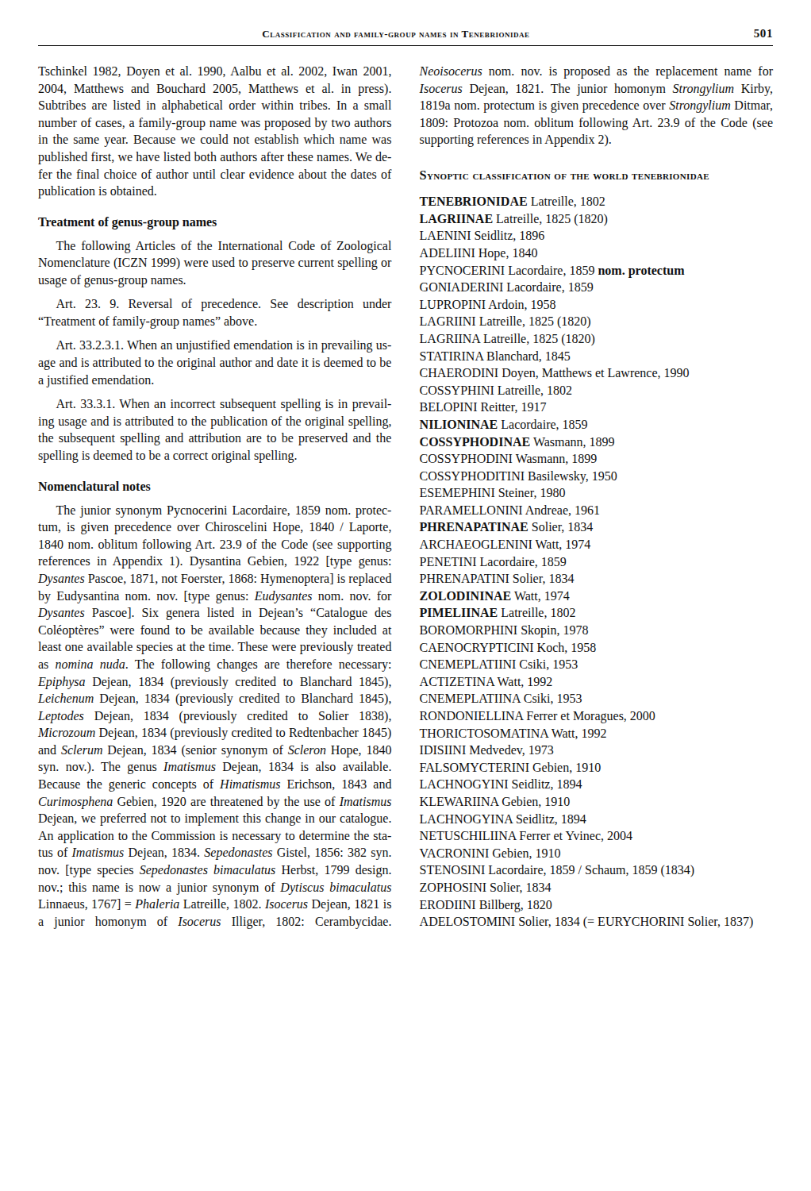Classification and family-group names in Tenebrionidae 501
Tschinkel 1982, Doyen et al. 1990, Aalbu et al. 2002, Iwan 2001, 2004, Matthews and Bouchard 2005, Matthews et al. in press). Subtribes are listed in alphabetical order within tribes. In a small number of cases, a family-group name was proposed by two authors in the same year. Because we could not establish which name was published first, we have listed both authors after these names. We defer the final choice of author until clear evidence about the dates of publication is obtained.
Treatment of genus-group names
The following Articles of the International Code of Zoological Nomenclature (ICZN 1999) were used to preserve current spelling or usage of genus-group names.
Art. 23. 9. Reversal of precedence. See description under “Treatment of family-group names” above.
Art. 33.2.3.1. When an unjustified emendation is in prevailing usage and is attributed to the original author and date it is deemed to be a justified emendation.
Art. 33.3.1. When an incorrect subsequent spelling is in prevailing usage and is attributed to the publication of the original spelling, the subsequent spelling and attribution are to be preserved and the spelling is deemed to be a correct original spelling.
Nomenclatural notes
The junior synonym Pycnocerini Lacordaire, 1859 nom. protectum, is given precedence over Chiroscelini Hope, 1840 / Laporte, 1840 nom. oblitum following Art. 23.9 of the Code (see supporting references in Appendix 1). Dysantina Gebien, 1922 [type genus: Dysantes Pascoe, 1871, not Foerster, 1868: Hymenoptera] is replaced by Eudysantina nom. nov. [type genus: Eudysantes nom. nov. for Dysantes Pascoe]. Six genera listed in Dejean’s “Catalogue des Coléoptères” were found to be available because they included at least one available species at the time. These were previously treated as nomina nuda. The following changes are therefore necessary: Epiphysa Dejean, 1834 (previously credited to Blanchard 1845), Leichenum Dejean, 1834 (previously credited to Blanchard 1845), Leptodes Dejean, 1834 (previously credited to Solier 1838), Microzoum Dejean, 1834 (previously credited to Redtenbacher 1845) and Sclerum Dejean, 1834 (senior synonym of Scleron Hope, 1840 syn. nov.). The genus Imatismus Dejean, 1834 is also available. Because the generic concepts of Himatismus Erichson, 1843 and Curimosphena Gebien, 1920 are threatened by the use of Imatismus Dejean, we preferred not to implement this change in our catalogue. An application to the Commission is necessary to determine the status of Imatismus Dejean, 1834. Sepedonastes Gistel, 1856: 382 syn. nov. [type species Sepedonastes bimaculatus Herbst, 1799 design. nov.; this name is now a junior synonym of Dytiscus bimaculatus Linnaeus, 1767] = Phaleria Latreille, 1802. Isocerus Dejean, 1821 is a junior homonym of Isocerus Illiger, 1802: Cerambycidae. Neoisocerus nom. nov. is proposed as the replacement name for Isocerus Dejean, 1821. The junior homonym Strongylium Kirby, 1819a nom. protectum is given precedence over Strongylium Ditmar, 1809: Protozoa nom. oblitum following Art. 23.9 of the Code (see supporting references in Appendix 2).
Synoptic classification of the world tenebrionidae
TENEBRIONIDAE Latreille, 1802
LAGRIINAE Latreille, 1825 (1820)
LAENINI Seidlitz, 1896
ADELIINI Hope, 1840
PYCNOCERINI Lacordaire, 1859 nom. protectum
GONIADERINI Lacordaire, 1859
LUPROPINI Ardoin, 1958
LAGRIINI Latreille, 1825 (1820)
LAGRIINA Latreille, 1825 (1820)
STATIRINA Blanchard, 1845
CHAERODINI Doyen, Matthews et Lawrence, 1990
COSSYPHINI Latreille, 1802
BELOPINI Reitter, 1917
NILIONINAE Lacordaire, 1859
COSSYPHODINAE Wasmann, 1899
COSSYPHODINI Wasmann, 1899
COSSYPHODITINI Basilewsky, 1950
ESEMEPHINI Steiner, 1980
PARAMELLONINI Andreae, 1961
PHRENAPATINAE Solier, 1834
ARCHAEOGLENINI Watt, 1974
PENETINI Lacordaire, 1859
PHRENAPATINI Solier, 1834
ZOLODININAE Watt, 1974
PIMELIINAE Latreille, 1802
BOROMORPHINI Skopin, 1978
CAENOCRYPTICINI Koch, 1958
CNEMEPLATIINI Csiki, 1953
ACTIZETINA Watt, 1992
CNEMEPLATIINA Csiki, 1953
RONDONIELLINA Ferrer et Moragues, 2000
THORICTOSOMATINA Watt, 1992
IDISIINI Medvedev, 1973
FALSOMYCTERINI Gebien, 1910
LACHNOGYINI Seidlitz, 1894
KLEWARIINA Gebien, 1910
LACHNOGYINA Seidlitz, 1894
NETUSCHILIINA Ferrer et Yvinec, 2004
VACRONINI Gebien, 1910
STENOSINI Lacordaire, 1859 / Schaum, 1859 (1834)
ZOPHOSINI Solier, 1834
ERODIINI Billberg, 1820
ADELOSTOMINI Solier, 1834 (= EURYCHORINI Solier, 1837)